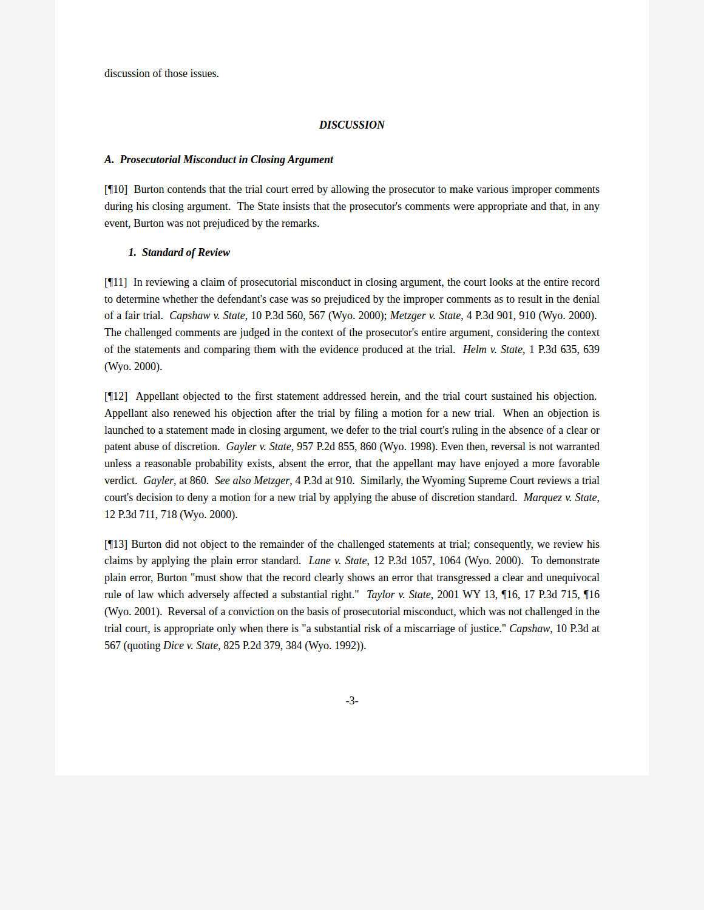discussion of those issues.
DISCUSSION
A. Prosecutorial Misconduct in Closing Argument
[¶10] Burton contends that the trial court erred by allowing the prosecutor to make various improper comments during his closing argument. The State insists that the prosecutor's comments were appropriate and that, in any event, Burton was not prejudiced by the remarks.
1. Standard of Review
[¶11] In reviewing a claim of prosecutorial misconduct in closing argument, the court looks at the entire record to determine whether the defendant's case was so prejudiced by the improper comments as to result in the denial of a fair trial. Capshaw v. State, 10 P.3d 560, 567 (Wyo. 2000); Metzger v. State, 4 P.3d 901, 910 (Wyo. 2000). The challenged comments are judged in the context of the prosecutor's entire argument, considering the context of the statements and comparing them with the evidence produced at the trial. Helm v. State, 1 P.3d 635, 639 (Wyo. 2000).
[¶12] Appellant objected to the first statement addressed herein, and the trial court sustained his objection. Appellant also renewed his objection after the trial by filing a motion for a new trial. When an objection is launched to a statement made in closing argument, we defer to the trial court's ruling in the absence of a clear or patent abuse of discretion. Gayler v. State, 957 P.2d 855, 860 (Wyo. 1998). Even then, reversal is not warranted unless a reasonable probability exists, absent the error, that the appellant may have enjoyed a more favorable verdict. Gayler, at 860. See also Metzger, 4 P.3d at 910. Similarly, the Wyoming Supreme Court reviews a trial court's decision to deny a motion for a new trial by applying the abuse of discretion standard. Marquez v. State, 12 P.3d 711, 718 (Wyo. 2000).
[¶13] Burton did not object to the remainder of the challenged statements at trial; consequently, we review his claims by applying the plain error standard. Lane v. State, 12 P.3d 1057, 1064 (Wyo. 2000). To demonstrate plain error, Burton "must show that the record clearly shows an error that transgressed a clear and unequivocal rule of law which adversely affected a substantial right." Taylor v. State, 2001 WY 13, ¶16, 17 P.3d 715, ¶16 (Wyo. 2001). Reversal of a conviction on the basis of prosecutorial misconduct, which was not challenged in the trial court, is appropriate only when there is "a substantial risk of a miscarriage of justice." Capshaw, 10 P.3d at 567 (quoting Dice v. State, 825 P.2d 379, 384 (Wyo. 1992)).
-3-